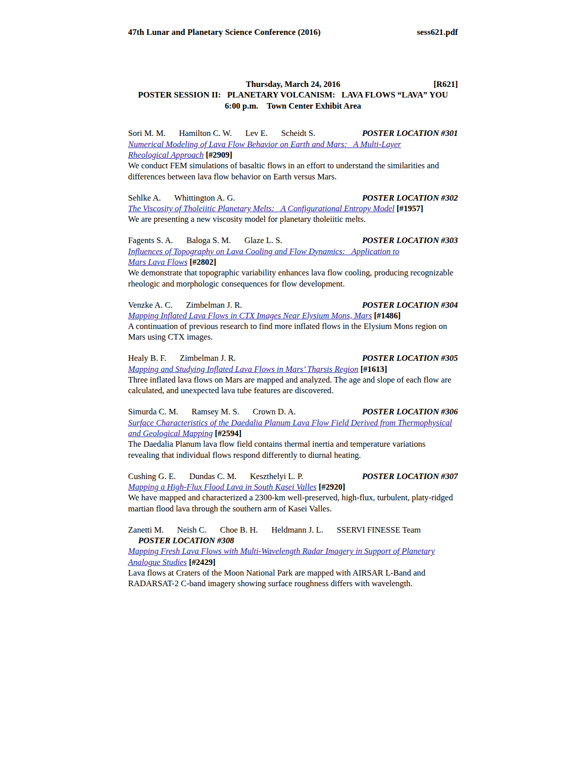47th Lunar and Planetary Science Conference (2016)
sess621.pdf
Thursday, March 24, 2016[R621] POSTER SESSION II: PLANETARY VOLCANISM: LAVA FLOWS “LAVA” YOU 6:00 p.m. Town Center Exhibit Area
Sori M. M. Hamilton C. W. Lev E. Scheidt S. POSTER LOCATION #301
Numerical Modeling of Lava Flow Behavior on Earth and Mars: A Multi-Layer
Rheological Approach [#2909]
We conduct FEM simulations of basaltic flows in an effort to understand the similarities and differences between lava flow behavior on Earth versus Mars.
Sehlke A. Whittington A. G. POSTER LOCATION #302
The Viscosity of Tholeiitic Planetary Melts: A Configurational Entropy Model [#1957]
We are presenting a new viscosity model for planetary tholeiitic melts.
Fagents S. A. Baloga S. M. Glaze L. S. POSTER LOCATION #303
Influences of Topography on Lava Cooling and Flow Dynamics: Application to
Mars Lava Flows [#2802]
We demonstrate that topographic variability enhances lava flow cooling, producing recognizable rheologic and morphologic consequences for flow development.
Venzke A. C. Zimbelman J. R. POSTER LOCATION #304
Mapping Inflated Lava Flows in CTX Images Near Elysium Mons, Mars [#1486]
A continuation of previous research to find more inflated flows in the Elysium Mons region on Mars using CTX images.
Healy B. F. Zimbelman J. R. POSTER LOCATION #305
Mapping and Studying Inflated Lava Flows in Mars’ Tharsis Region [#1613]
Three inflated lava flows on Mars are mapped and analyzed. The age and slope of each flow are calculated, and unexpected lava tube features are discovered.
Simurda C. M. Ramsey M. S. Crown D. A. POSTER LOCATION #306
Surface Characteristics of the Daedalia Planum Lava Flow Field Derived from Thermophysical
and Geological Mapping [#2594]
The Daedalia Planum lava flow field contains thermal inertia and temperature variations revealing that individual flows respond differently to diurnal heating.
Cushing G. E. Dundas C. M. Keszthelyi L. P. POSTER LOCATION #307
Mapping a High-Flux Flood Lava in South Kasei Valles [#2920]
We have mapped and characterized a 2300-km well-preserved, high-flux, turbulent, platy-ridged martian flood lava through the southern arm of Kasei Valles.
Zanetti M. Neish C. Choe B. H. Heldmann J. L. SSERVI FINESSE Team POSTER LOCATION #308
Mapping Fresh Lava Flows with Multi-Wavelength Radar Imagery in Support of Planetary
Analogue Studies [#2429]
Lava flows at Craters of the Moon National Park are mapped with AIRSAR L-Band and RADARSAT-2 C-band imagery showing surface roughness differs with wavelength.